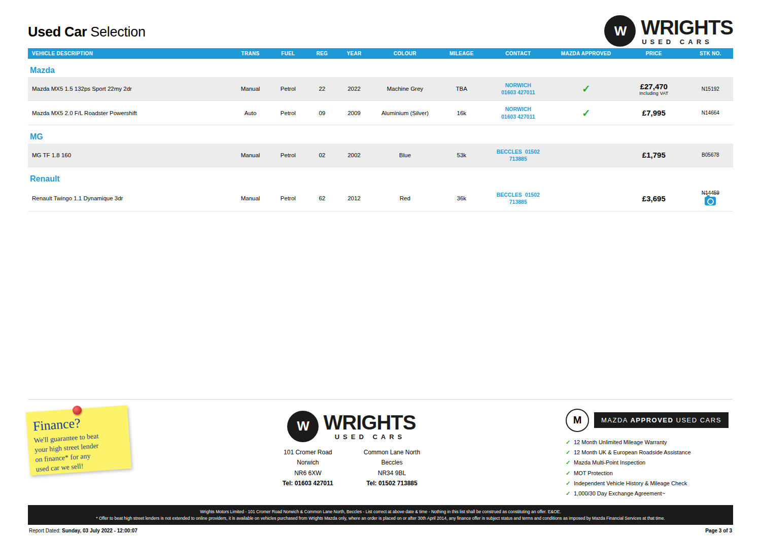Used Car Selection
W
WRIGHTS
USED CARS
| Vehicle Description | Trans | Fuel | Reg | Year | Colour | Mileage | Contact | Mazda Approved | Price | Stk No. |
| --- | --- | --- | --- | --- | --- | --- | --- | --- | --- | --- |
| Mazda |
| Mazda MX5 1.5 132ps Sport 22my 2dr | Manual | Petrol | 22 | 2022 | Machine Grey | TBA | NORWICH 01603 427011 | ✓ | £27,470 Including VAT | N15192 |
| Mazda MX5 2.0 F/L Roadster Powershift | Auto | Petrol | 09 | 2009 | Aluminium (Silver) | 16k | NORWICH 01603 427011 | ✓ | £7,995 | N14664 |
| MG |
| MG TF 1.8 160 | Manual | Petrol | 02 | 2002 | Blue | 53k | BECCLES 01502 713885 | | £1,795 | B05678 |
| Renault |
| Renault Twingo 1.1 Dynamique 3dr | Manual | Petrol | 62 | 2012 | Red | 36k | BECCLES 01502 713885 | | £3,695 | N14459 |
Finance?
We'll guarantee to beat
your high street lender
on finance* for any
used car we sell!
W
WRIGHTS
USED CARS
101 Cromer Road
Norwich
NR6 6XW
Tel: 01603 427011
Common Lane North
Beccles
NR34 9BL
Tel: 01502 713885
M
MAZDA APPROVED USED CARS
12 Month Unlimited Mileage Warranty
12 Month UK & European Roadside Assistance
Mazda Multi-Point Inspection
MOT Protection
Independent Vehicle History & Mileage Check
1,000/30 Day Exchange Agreement~
Wrights Motors Limited - 101 Cromer Road Norwich & Common Lane North, Beccles - List correct at above date & time - Nothing in this list shall be construed as constituting an offer. E&OE.
* Offer to beat high street lenders is not extended to online providers, it is available on vehicles purchased from Wrights Mazda only, where an order is placed on or after 30th April 2014, any finance offer is subject status and terms and conditions as imposed by Mazda Financial Services at that time.
Report Dated: Sunday, 03 July 2022 - 12:00:07
Page 3 of 3